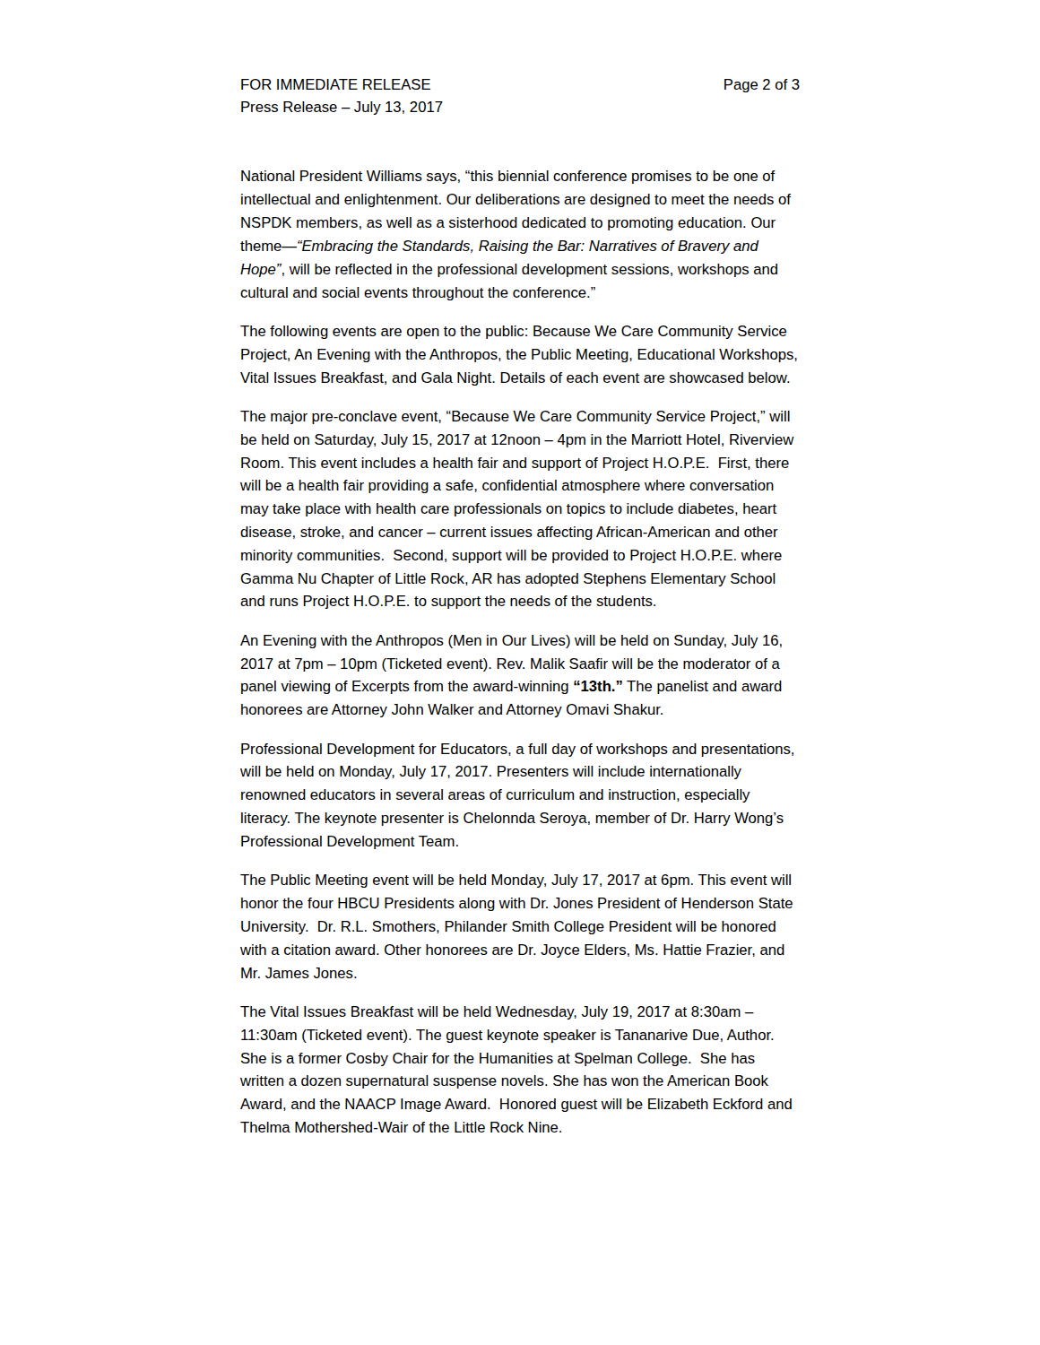FOR IMMEDIATE RELEASE
Press Release – July 13, 2017
Page 2 of 3
National President Williams says, “this biennial conference promises to be one of intellectual and enlightenment. Our deliberations are designed to meet the needs of NSPDK members, as well as a sisterhood dedicated to promoting education. Our theme—“Embracing the Standards, Raising the Bar: Narratives of Bravery and Hope”, will be reflected in the professional development sessions, workshops and cultural and social events throughout the conference.”
The following events are open to the public: Because We Care Community Service Project, An Evening with the Anthropos, the Public Meeting, Educational Workshops, Vital Issues Breakfast, and Gala Night. Details of each event are showcased below.
The major pre-conclave event, “Because We Care Community Service Project,” will be held on Saturday, July 15, 2017 at 12noon – 4pm in the Marriott Hotel, Riverview Room. This event includes a health fair and support of Project H.O.P.E. First, there will be a health fair providing a safe, confidential atmosphere where conversation may take place with health care professionals on topics to include diabetes, heart disease, stroke, and cancer – current issues affecting African-American and other minority communities. Second, support will be provided to Project H.O.P.E. where Gamma Nu Chapter of Little Rock, AR has adopted Stephens Elementary School and runs Project H.O.P.E. to support the needs of the students.
An Evening with the Anthropos (Men in Our Lives) will be held on Sunday, July 16, 2017 at 7pm – 10pm (Ticketed event). Rev. Malik Saafir will be the moderator of a panel viewing of Excerpts from the award-winning “13th.” The panelist and award honorees are Attorney John Walker and Attorney Omavi Shakur.
Professional Development for Educators, a full day of workshops and presentations, will be held on Monday, July 17, 2017. Presenters will include internationally renowned educators in several areas of curriculum and instruction, especially literacy. The keynote presenter is Chelonnda Seroya, member of Dr. Harry Wong’s Professional Development Team.
The Public Meeting event will be held Monday, July 17, 2017 at 6pm. This event will honor the four HBCU Presidents along with Dr. Jones President of Henderson State University. Dr. R.L. Smothers, Philander Smith College President will be honored with a citation award. Other honorees are Dr. Joyce Elders, Ms. Hattie Frazier, and Mr. James Jones.
The Vital Issues Breakfast will be held Wednesday, July 19, 2017 at 8:30am – 11:30am (Ticketed event). The guest keynote speaker is Tananarive Due, Author. She is a former Cosby Chair for the Humanities at Spelman College. She has written a dozen supernatural suspense novels. She has won the American Book Award, and the NAACP Image Award. Honored guest will be Elizabeth Eckford and Thelma Mothershed-Wair of the Little Rock Nine.